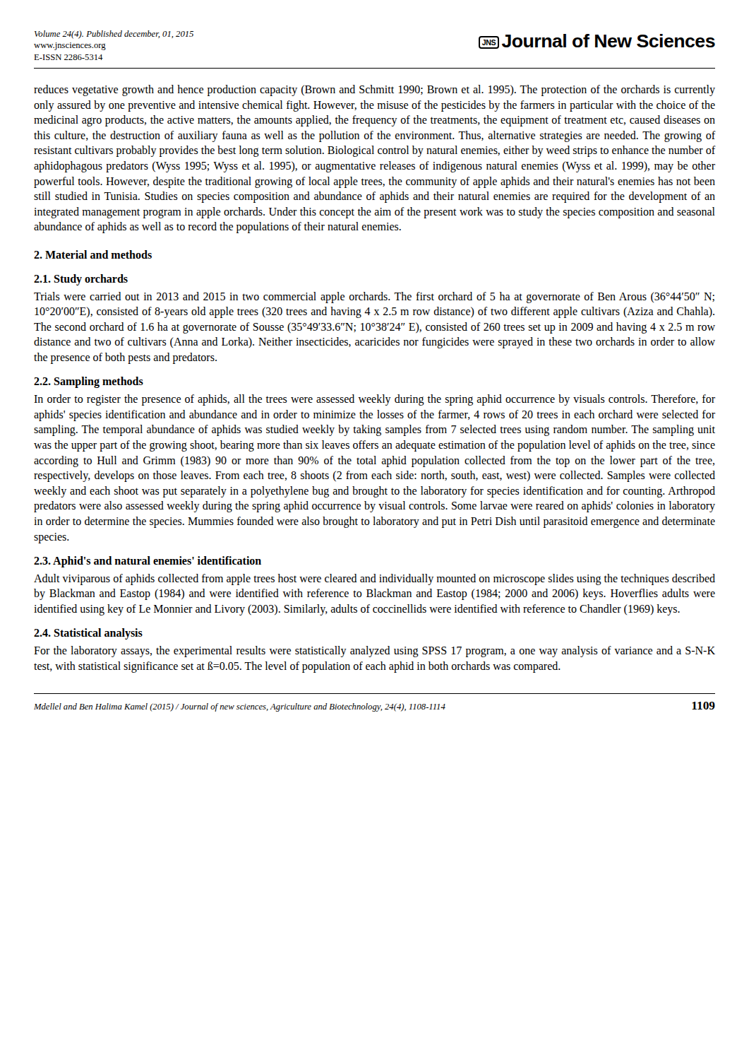Volume 24(4). Published december, 01, 2015
www.jnsciences.org
E-ISSN 2286-5314
JNSJournal of New Sciences
reduces vegetative growth and hence production capacity (Brown and Schmitt 1990; Brown et al. 1995). The protection of the orchards is currently only assured by one preventive and intensive chemical fight. However, the misuse of the pesticides by the farmers in particular with the choice of the medicinal agro products, the active matters, the amounts applied, the frequency of the treatments, the equipment of treatment etc, caused diseases on this culture, the destruction of auxiliary fauna as well as the pollution of the environment. Thus, alternative strategies are needed. The growing of resistant cultivars probably provides the best long term solution. Biological control by natural enemies, either by weed strips to enhance the number of aphidophagous predators (Wyss 1995; Wyss et al. 1995), or augmentative releases of indigenous natural enemies (Wyss et al. 1999), may be other powerful tools. However, despite the traditional growing of local apple trees, the community of apple aphids and their natural's enemies has not been still studied in Tunisia. Studies on species composition and abundance of aphids and their natural enemies are required for the development of an integrated management program in apple orchards. Under this concept the aim of the present work was to study the species composition and seasonal abundance of aphids as well as to record the populations of their natural enemies.
2. Material and methods
2.1. Study orchards
Trials were carried out in 2013 and 2015 in two commercial apple orchards. The first orchard of 5 ha at governorate of Ben Arous (36°44′50″ N; 10°20′00″E), consisted of 8-years old apple trees (320 trees and having 4 x 2.5 m row distance) of two different apple cultivars (Aziza and Chahla). The second orchard of 1.6 ha at governorate of Sousse (35°49′33.6″N; 10°38′24″ E), consisted of 260 trees set up in 2009 and having 4 x 2.5 m row distance and two of cultivars (Anna and Lorka). Neither insecticides, acaricides nor fungicides were sprayed in these two orchards in order to allow the presence of both pests and predators.
2.2. Sampling methods
In order to register the presence of aphids, all the trees were assessed weekly during the spring aphid occurrence by visuals controls. Therefore, for aphids' species identification and abundance and in order to minimize the losses of the farmer, 4 rows of 20 trees in each orchard were selected for sampling. The temporal abundance of aphids was studied weekly by taking samples from 7 selected trees using random number. The sampling unit was the upper part of the growing shoot, bearing more than six leaves offers an adequate estimation of the population level of aphids on the tree, since according to Hull and Grimm (1983) 90 or more than 90% of the total aphid population collected from the top on the lower part of the tree, respectively, develops on those leaves. From each tree, 8 shoots (2 from each side: north, south, east, west) were collected. Samples were collected weekly and each shoot was put separately in a polyethylene bug and brought to the laboratory for species identification and for counting. Arthropod predators were also assessed weekly during the spring aphid occurrence by visual controls. Some larvae were reared on aphids' colonies in laboratory in order to determine the species. Mummies founded were also brought to laboratory and put in Petri Dish until parasitoid emergence and determinate species.
2.3. Aphid's and natural enemies' identification
Adult viviparous of aphids collected from apple trees host were cleared and individually mounted on microscope slides using the techniques described by Blackman and Eastop (1984) and were identified with reference to Blackman and Eastop (1984; 2000 and 2006) keys. Hoverflies adults were identified using key of Le Monnier and Livory (2003). Similarly, adults of coccinellids were identified with reference to Chandler (1969) keys.
2.4. Statistical analysis
For the laboratory assays, the experimental results were statistically analyzed using SPSS 17 program, a one way analysis of variance and a S-N-K test, with statistical significance set at ß=0.05. The level of population of each aphid in both orchards was compared.
Mdellel and Ben Halima Kamel (2015) / Journal of new sciences, Agriculture and Biotechnology, 24(4), 1108-1114
1109